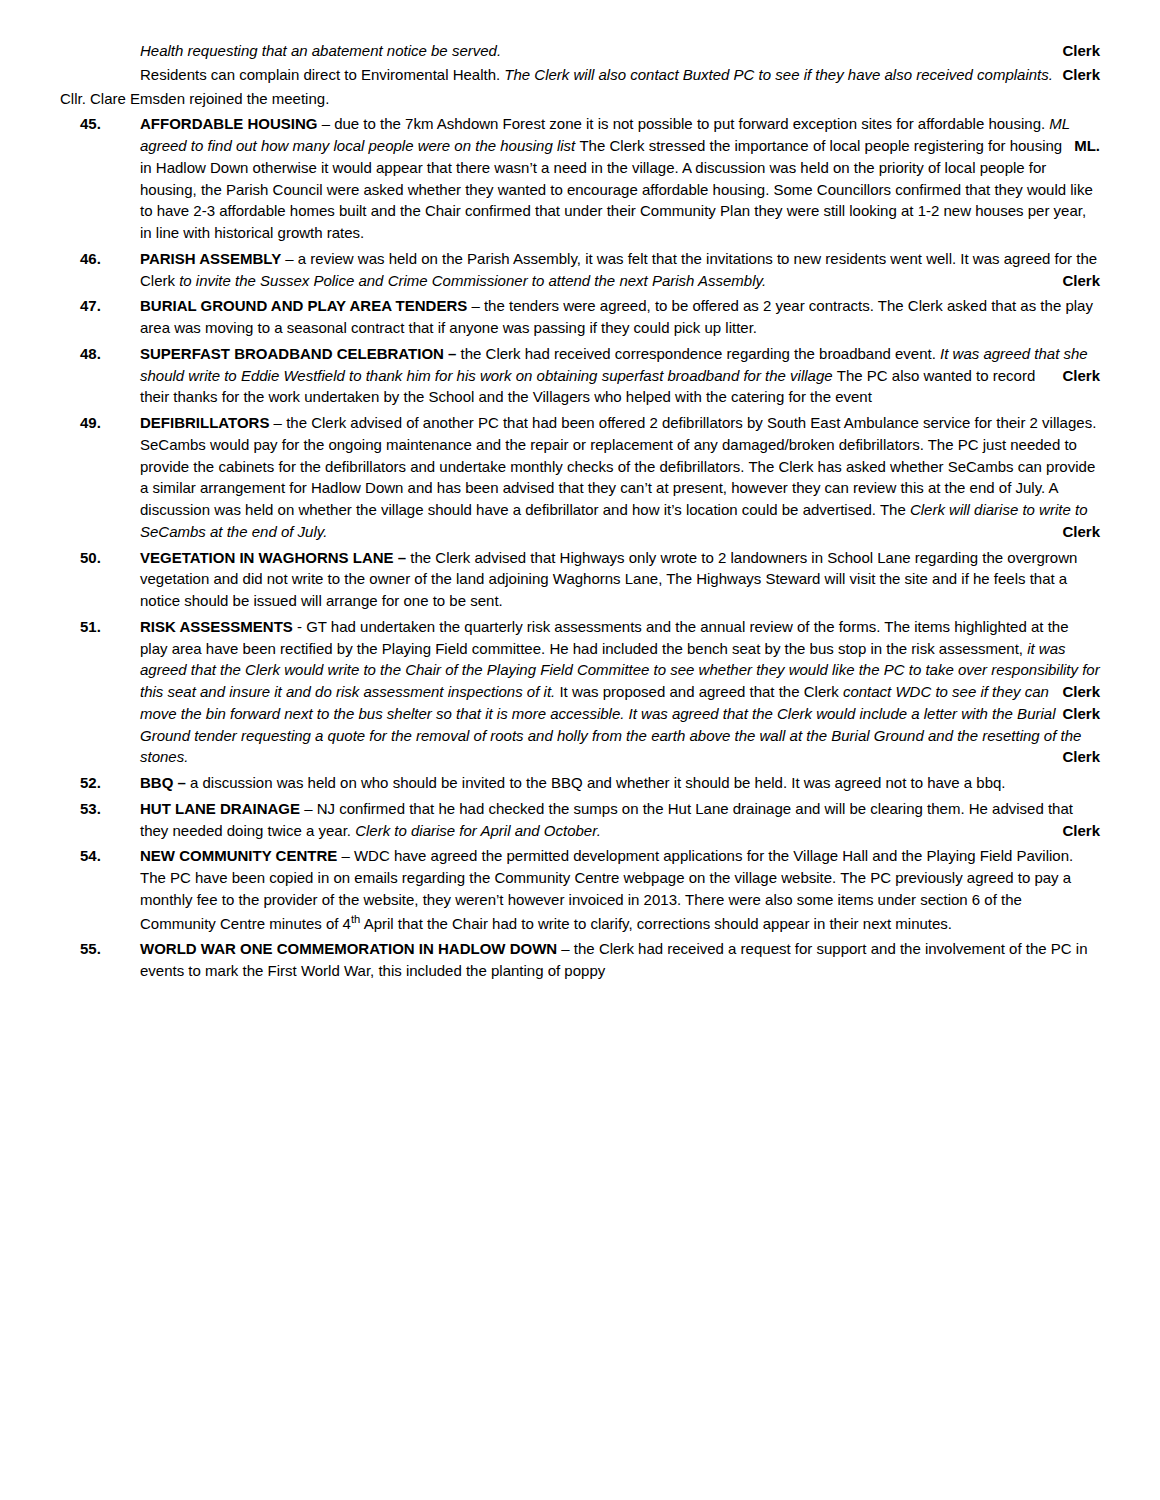Health requesting that an abatement notice be served. Clerk
Residents can complain direct to Enviromental Health. The Clerk will also contact Buxted PC to see if they have also received complaints. Clerk
Cllr. Clare Emsden rejoined the meeting.
45. AFFORDABLE HOUSING – due to the 7km Ashdown Forest zone it is not possible to put forward exception sites for affordable housing. ML agreed to find out how many local people were on the housing list ML. The Clerk stressed the importance of local people registering for housing in Hadlow Down otherwise it would appear that there wasn’t a need in the village. A discussion was held on the priority of local people for housing, the Parish Council were asked whether they wanted to encourage affordable housing. Some Councillors confirmed that they would like to have 2-3 affordable homes built and the Chair confirmed that under their Community Plan they were still looking at 1-2 new houses per year, in line with historical growth rates.
46. PARISH ASSEMBLY – a review was held on the Parish Assembly, it was felt that the invitations to new residents went well. It was agreed for the Clerk to invite the Sussex Police and Crime Commissioner to attend the next Parish Assembly. Clerk
47. BURIAL GROUND AND PLAY AREA TENDERS – the tenders were agreed, to be offered as 2 year contracts. The Clerk asked that as the play area was moving to a seasonal contract that if anyone was passing if they could pick up litter.
48. SUPERFAST BROADBAND CELEBRATION – the Clerk had received correspondence regarding the broadband event. It was agreed that she should write to Eddie Westfield to thank him for his work on obtaining superfast broadband for the village Clerk The PC also wanted to record their thanks for the work undertaken by the School and the Villagers who helped with the catering for the event
49. DEFIBRILLATORS – the Clerk advised of another PC that had been offered 2 defibrillators by South East Ambulance service for their 2 villages. SeCambs would pay for the ongoing maintenance and the repair or replacement of any damaged/broken defibrillators. The PC just needed to provide the cabinets for the defibrillators and undertake monthly checks of the defibrillators. The Clerk has asked whether SeCambs can provide a similar arrangement for Hadlow Down and has been advised that they can’t at present, however they can review this at the end of July. A discussion was held on whether the village should have a defibrillator and how it’s location could be advertised. The Clerk will diarise to write to SeCambs at the end of July. Clerk
50. VEGETATION IN WAGHORNS LANE – the Clerk advised that Highways only wrote to 2 landowners in School Lane regarding the overgrown vegetation and did not write to the owner of the land adjoining Waghorns Lane, The Highways Steward will visit the site and if he feels that a notice should be issued will arrange for one to be sent.
51. RISK ASSESSMENTS - GT had undertaken the quarterly risk assessments and the annual review of the forms. The items highlighted at the play area have been rectified by the Playing Field committee. He had included the bench seat by the bus stop in the risk assessment, it was agreed that the Clerk would write to the Chair of the Playing Field Committee to see whether they would like the PC to take over responsibility for this seat and insure it and do risk assessment inspections of it. Clerk It was proposed and agreed that the Clerk contact WDC to see if they can move the bin forward next to the bus shelter so that it is more accessible. Clerk It was agreed that the Clerk would include a letter with the Burial Ground tender requesting a quote for the removal of roots and holly from the earth above the wall at the Burial Ground and the resetting of the stones. Clerk
52. BBQ – a discussion was held on who should be invited to the BBQ and whether it should be held. It was agreed not to have a bbq.
53. HUT LANE DRAINAGE – NJ confirmed that he had checked the sumps on the Hut Lane drainage and will be clearing them. He advised that they needed doing twice a year. Clerk to diarise for April and October. Clerk
54. NEW COMMUNITY CENTRE – WDC have agreed the permitted development applications for the Village Hall and the Playing Field Pavilion. The PC have been copied in on emails regarding the Community Centre webpage on the village website. The PC previously agreed to pay a monthly fee to the provider of the website, they weren’t however invoiced in 2013. There were also some items under section 6 of the Community Centre minutes of 4th April that the Chair had to write to clarify, corrections should appear in their next minutes.
55. WORLD WAR ONE COMMEMORATION IN HADLOW DOWN – the Clerk had received a request for support and the involvement of the PC in events to mark the First World War, this included the planting of poppy